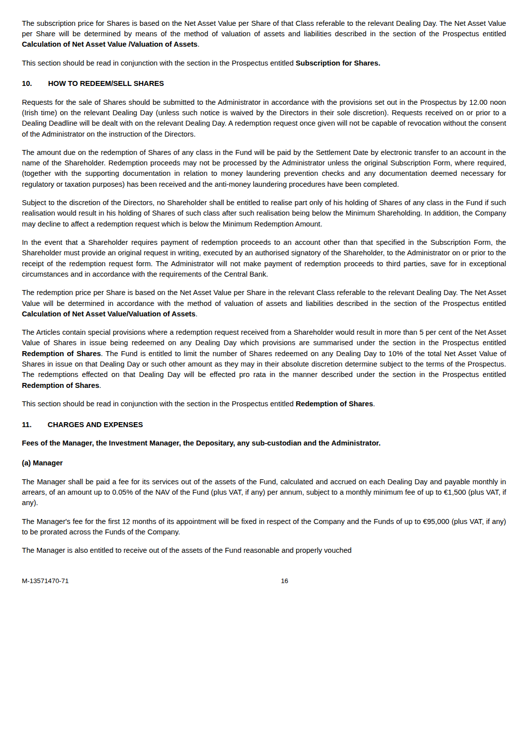The subscription price for Shares is based on the Net Asset Value per Share of that Class referable to the relevant Dealing Day. The Net Asset Value per Share will be determined by means of the method of valuation of assets and liabilities described in the section of the Prospectus entitled Calculation of Net Asset Value /Valuation of Assets.
This section should be read in conjunction with the section in the Prospectus entitled Subscription for Shares.
10. HOW TO REDEEM/SELL SHARES
Requests for the sale of Shares should be submitted to the Administrator in accordance with the provisions set out in the Prospectus by 12.00 noon (Irish time) on the relevant Dealing Day (unless such notice is waived by the Directors in their sole discretion). Requests received on or prior to a Dealing Deadline will be dealt with on the relevant Dealing Day. A redemption request once given will not be capable of revocation without the consent of the Administrator on the instruction of the Directors.
The amount due on the redemption of Shares of any class in the Fund will be paid by the Settlement Date by electronic transfer to an account in the name of the Shareholder. Redemption proceeds may not be processed by the Administrator unless the original Subscription Form, where required, (together with the supporting documentation in relation to money laundering prevention checks and any documentation deemed necessary for regulatory or taxation purposes) has been received and the anti-money laundering procedures have been completed.
Subject to the discretion of the Directors, no Shareholder shall be entitled to realise part only of his holding of Shares of any class in the Fund if such realisation would result in his holding of Shares of such class after such realisation being below the Minimum Shareholding. In addition, the Company may decline to affect a redemption request which is below the Minimum Redemption Amount.
In the event that a Shareholder requires payment of redemption proceeds to an account other than that specified in the Subscription Form, the Shareholder must provide an original request in writing, executed by an authorised signatory of the Shareholder, to the Administrator on or prior to the receipt of the redemption request form. The Administrator will not make payment of redemption proceeds to third parties, save for in exceptional circumstances and in accordance with the requirements of the Central Bank.
The redemption price per Share is based on the Net Asset Value per Share in the relevant Class referable to the relevant Dealing Day. The Net Asset Value will be determined in accordance with the method of valuation of assets and liabilities described in the section of the Prospectus entitled Calculation of Net Asset Value/Valuation of Assets.
The Articles contain special provisions where a redemption request received from a Shareholder would result in more than 5 per cent of the Net Asset Value of Shares in issue being redeemed on any Dealing Day which provisions are summarised under the section in the Prospectus entitled Redemption of Shares. The Fund is entitled to limit the number of Shares redeemed on any Dealing Day to 10% of the total Net Asset Value of Shares in issue on that Dealing Day or such other amount as they may in their absolute discretion determine subject to the terms of the Prospectus. The redemptions effected on that Dealing Day will be effected pro rata in the manner described under the section in the Prospectus entitled Redemption of Shares.
This section should be read in conjunction with the section in the Prospectus entitled Redemption of Shares.
11. CHARGES AND EXPENSES
Fees of the Manager, the Investment Manager, the Depositary, any sub-custodian and the Administrator.
(a) Manager
The Manager shall be paid a fee for its services out of the assets of the Fund, calculated and accrued on each Dealing Day and payable monthly in arrears, of an amount up to 0.05% of the NAV of the Fund (plus VAT, if any) per annum, subject to a monthly minimum fee of up to €1,500 (plus VAT, if any).
The Manager's fee for the first 12 months of its appointment will be fixed in respect of the Company and the Funds of up to €95,000 (plus VAT, if any) to be prorated across the Funds of the Company.
The Manager is also entitled to receive out of the assets of the Fund reasonable and properly vouched
M-13571470-71 16